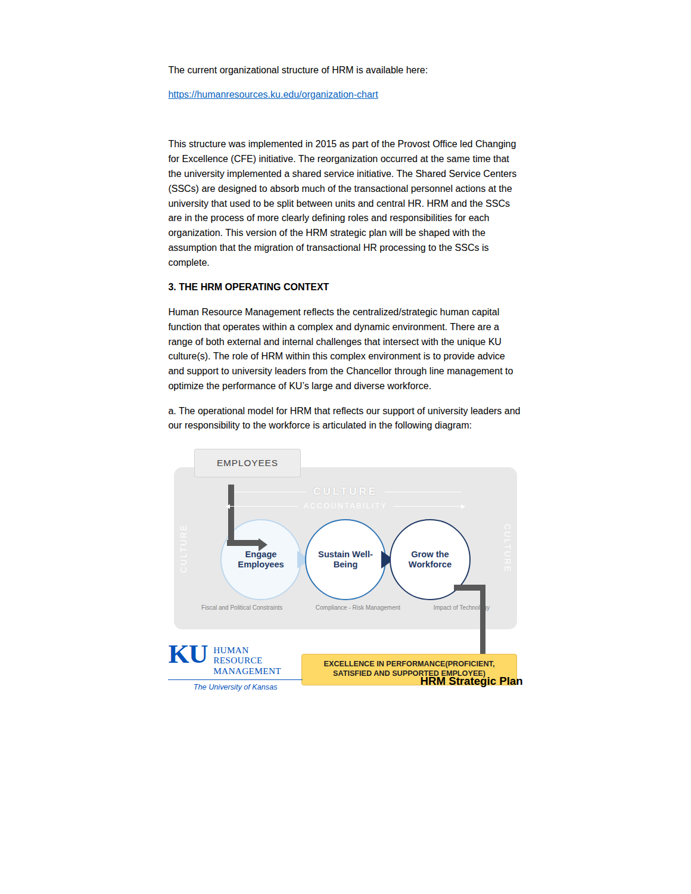The current organizational structure of HRM is available here:
https://humanresources.ku.edu/organization-chart
This structure was implemented in 2015 as part of the Provost Office led Changing for Excellence (CFE) initiative. The reorganization occurred at the same time that the university implemented a shared service initiative. The Shared Service Centers (SSCs) are designed to absorb much of the transactional personnel actions at the university that used to be split between units and central HR. HRM and the SSCs are in the process of more clearly defining roles and responsibilities for each organization. This version of the HRM strategic plan will be shaped with the assumption that the migration of transactional HR processing to the SSCs is complete.
3. THE HRM OPERATING CONTEXT
Human Resource Management reflects the centralized/strategic human capital function that operates within a complex and dynamic environment. There are a range of both external and internal challenges that intersect with the unique KU culture(s). The role of HRM within this complex environment is to provide advice and support to university leaders from the Chancellor through line management to optimize the performance of KU’s large and diverse workforce.
a. The operational model for HRM that reflects our support of university leaders and our responsibility to the workforce is articulated in the following diagram:
EMPLOYEES
CULTURE
CULTURE
CULTURE
ACCOUNTABILITY
Engage
Employees
Sustain Well-
Being
Grow the
Workforce
Fiscal and Political Constraints Compliance - Risk Management Impact of Technology
EXCELLENCE IN PERFORMANCE(PROFICIENT,
SATISFIED AND SUPPORTED EMPLOYEE)
KU
HUMAN
RESOURCE
MANAGEMENT
The University of Kansas
HRM Strategic Plan